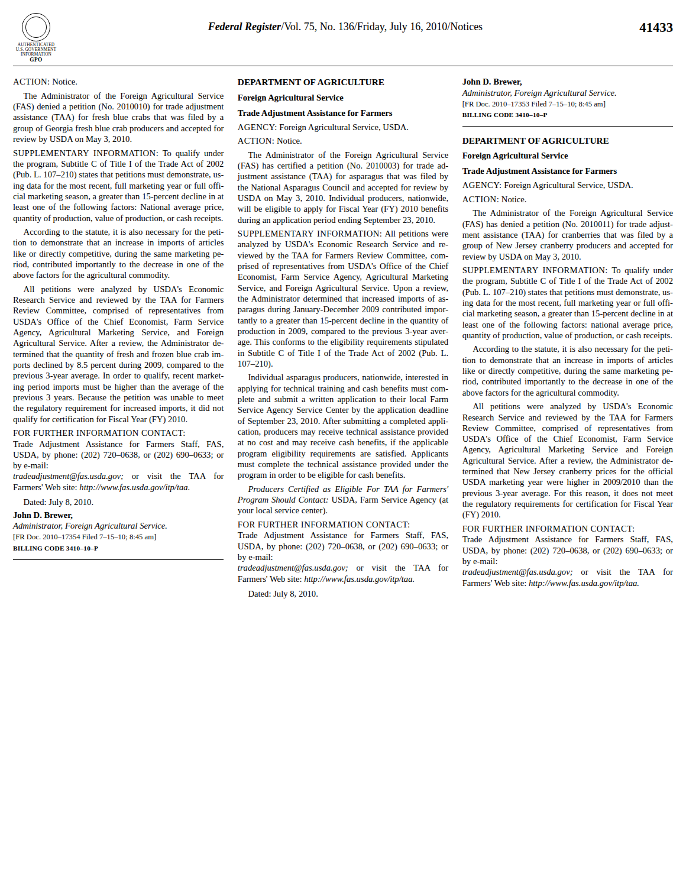AUTHENTICATED
U.S. GOVERNMENT
INFORMATION
GPO
Federal Register/Vol. 75, No. 136/Friday, July 16, 2010/Notices
41433
ACTION: Notice.
The Administrator of the Foreign Agricultural Service (FAS) denied a petition (No. 2010010) for trade adjustment assistance (TAA) for fresh blue crabs that was filed by a group of Georgia fresh blue crab producers and accepted for review by USDA on May 3, 2010.
SUPPLEMENTARY INFORMATION: To qualify under the program, Subtitle C of Title I of the Trade Act of 2002 (Pub. L. 107–210) states that petitions must demonstrate, using data for the most recent, full marketing year or full official marketing season, a greater than 15-percent decline in at least one of the following factors: National average price, quantity of production, value of production, or cash receipts.
According to the statute, it is also necessary for the petition to demonstrate that an increase in imports of articles like or directly competitive, during the same marketing period, contributed importantly to the decrease in one of the above factors for the agricultural commodity.
All petitions were analyzed by USDA's Economic Research Service and reviewed by the TAA for Farmers Review Committee, comprised of representatives from USDA's Office of the Chief Economist, Farm Service Agency, Agricultural Marketing Service, and Foreign Agricultural Service. After a review, the Administrator determined that the quantity of fresh and frozen blue crab imports declined by 8.5 percent during 2009, compared to the previous 3-year average. In order to qualify, recent marketing period imports must be higher than the average of the previous 3 years. Because the petition was unable to meet the regulatory requirement for increased imports, it did not qualify for certification for Fiscal Year (FY) 2010.
FOR FURTHER INFORMATION CONTACT:
Trade Adjustment Assistance for Farmers Staff, FAS, USDA, by phone: (202) 720–0638, or (202) 690–0633; or by e-mail:
tradeadjustment@fas.usda.gov; or visit the TAA for Farmers' Web site: http://www.fas.usda.gov/itp/taa.
Dated: July 8, 2010.
John D. Brewer,
Administrator, Foreign Agricultural Service.
[FR Doc. 2010–17354 Filed 7–15–10; 8:45 am]
BILLING CODE 3410–10–P
DEPARTMENT OF AGRICULTURE
Foreign Agricultural Service
Trade Adjustment Assistance for Farmers
AGENCY: Foreign Agricultural Service, USDA.
ACTION: Notice.
The Administrator of the Foreign Agricultural Service (FAS) has certified a petition (No. 2010003) for trade adjustment assistance (TAA) for asparagus that was filed by the National Asparagus Council and accepted for review by USDA on May 3, 2010. Individual producers, nationwide, will be eligible to apply for Fiscal Year (FY) 2010 benefits during an application period ending September 23, 2010.
SUPPLEMENTARY INFORMATION: All petitions were analyzed by USDA's Economic Research Service and reviewed by the TAA for Farmers Review Committee, comprised of representatives from USDA's Office of the Chief Economist, Farm Service Agency, Agricultural Marketing Service, and Foreign Agricultural Service. Upon a review, the Administrator determined that increased imports of asparagus during January-December 2009 contributed importantly to a greater than 15-percent decline in the quantity of production in 2009, compared to the previous 3-year average. This conforms to the eligibility requirements stipulated in Subtitle C of Title I of the Trade Act of 2002 (Pub. L. 107–210).
Individual asparagus producers, nationwide, interested in applying for technical training and cash benefits must complete and submit a written application to their local Farm Service Agency Service Center by the application deadline of September 23, 2010. After submitting a completed application, producers may receive technical assistance provided at no cost and may receive cash benefits, if the applicable program eligibility requirements are satisfied. Applicants must complete the technical assistance provided under the program in order to be eligible for cash benefits.
Producers Certified as Eligible For TAA for Farmers' Program Should Contact: USDA, Farm Service Agency (at your local service center).
FOR FURTHER INFORMATION CONTACT:
Trade Adjustment Assistance for Farmers Staff, FAS, USDA, by phone: (202) 720–0638, or (202) 690–0633; or by e-mail:
tradeadjustment@fas.usda.gov; or visit the TAA for Farmers' Web site: http://www.fas.usda.gov/itp/taa.
Dated: July 8, 2010.
John D. Brewer,
Administrator, Foreign Agricultural Service.
[FR Doc. 2010–17353 Filed 7–15–10; 8:45 am]
BILLING CODE 3410–10–P
DEPARTMENT OF AGRICULTURE
Foreign Agricultural Service
Trade Adjustment Assistance for Farmers
AGENCY: Foreign Agricultural Service, USDA.
ACTION: Notice.
The Administrator of the Foreign Agricultural Service (FAS) has denied a petition (No. 2010011) for trade adjustment assistance (TAA) for cranberries that was filed by a group of New Jersey cranberry producers and accepted for review by USDA on May 3, 2010.
SUPPLEMENTARY INFORMATION: To qualify under the program, Subtitle C of Title I of the Trade Act of 2002 (Pub. L. 107–210) states that petitions must demonstrate, using data for the most recent, full marketing year or full official marketing season, a greater than 15-percent decline in at least one of the following factors: national average price, quantity of production, value of production, or cash receipts.
According to the statute, it is also necessary for the petition to demonstrate that an increase in imports of articles like or directly competitive, during the same marketing period, contributed importantly to the decrease in one of the above factors for the agricultural commodity.
All petitions were analyzed by USDA's Economic Research Service and reviewed by the TAA for Farmers Review Committee, comprised of representatives from USDA's Office of the Chief Economist, Farm Service Agency, Agricultural Marketing Service and Foreign Agricultural Service. After a review, the Administrator determined that New Jersey cranberry prices for the official USDA marketing year were higher in 2009/2010 than the previous 3-year average. For this reason, it does not meet the regulatory requirements for certification for Fiscal Year (FY) 2010.
FOR FURTHER INFORMATION CONTACT:
Trade Adjustment Assistance for Farmers Staff, FAS, USDA, by phone: (202) 720–0638, or (202) 690–0633; or by e-mail:
tradeadjustment@fas.usda.gov; or visit the TAA for Farmers' Web site: http://www.fas.usda.gov/itp/taa.